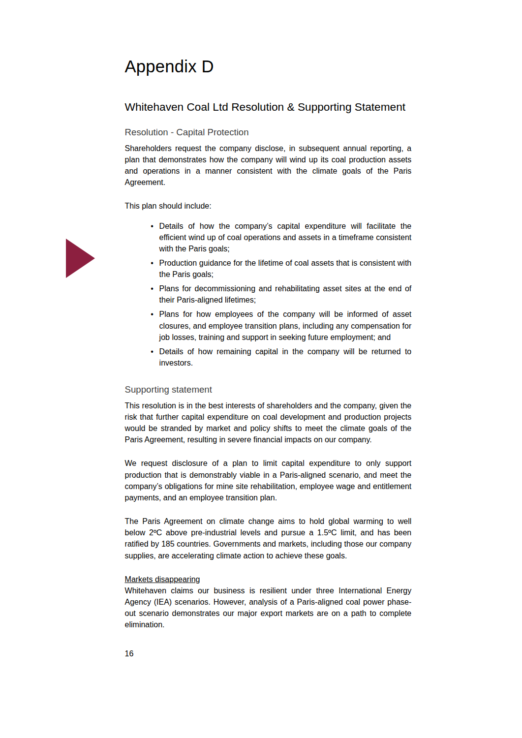Appendix D
Whitehaven Coal Ltd Resolution & Supporting Statement
Resolution - Capital Protection
Shareholders request the company disclose, in subsequent annual reporting, a plan that demonstrates how the company will wind up its coal production assets and operations in a manner consistent with the climate goals of the Paris Agreement.
This plan should include:
Details of how the company’s capital expenditure will facilitate the efficient wind up of coal operations and assets in a timeframe consistent with the Paris goals;
Production guidance for the lifetime of coal assets that is consistent with the Paris goals;
Plans for decommissioning and rehabilitating asset sites at the end of their Paris-aligned lifetimes;
Plans for how employees of the company will be informed of asset closures, and employee transition plans, including any compensation for job losses, training and support in seeking future employment; and
Details of how remaining capital in the company will be returned to investors.
Supporting statement
This resolution is in the best interests of shareholders and the company, given the risk that further capital expenditure on coal development and production projects would be stranded by market and policy shifts to meet the climate goals of the Paris Agreement, resulting in severe financial impacts on our company.
We request disclosure of a plan to limit capital expenditure to only support production that is demonstrably viable in a Paris-aligned scenario, and meet the company’s obligations for mine site rehabilitation, employee wage and entitlement payments, and an employee transition plan.
The Paris Agreement on climate change aims to hold global warming to well below 2ºC above pre-industrial levels and pursue a 1.5ºC limit, and has been ratified by 185 countries. Governments and markets, including those our company supplies, are accelerating climate action to achieve these goals.
Markets disappearing
Whitehaven claims our business is resilient under three International Energy Agency (IEA) scenarios. However, analysis of a Paris-aligned coal power phase-out scenario demonstrates our major export markets are on a path to complete elimination.
16